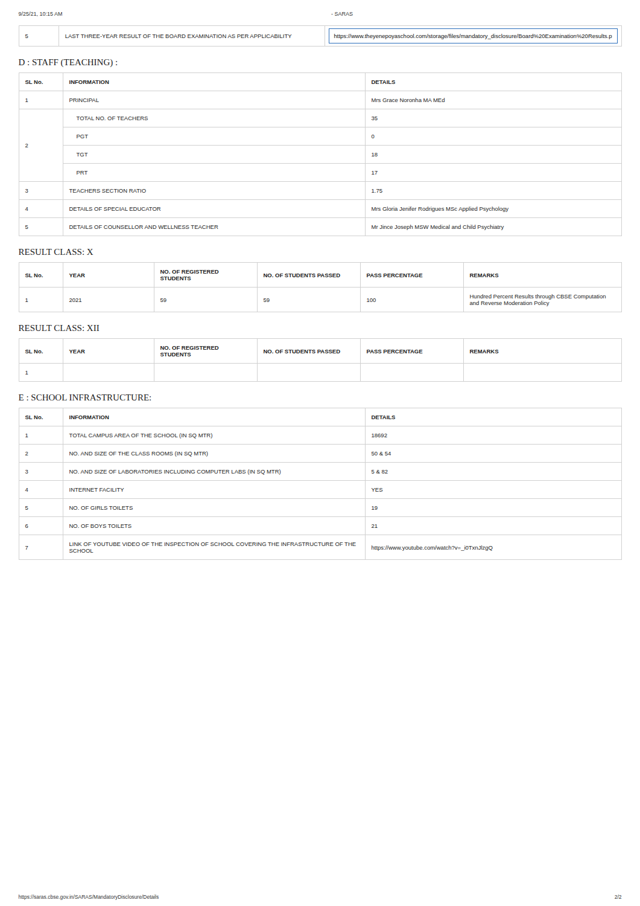9/25/21, 10:15 AM
- SARAS
| 5 | LAST THREE-YEAR RESULT OF THE BOARD EXAMINATION AS PER APPLICABILITY | https://www.theyenepoyaschool.com/storage/files/mandatory_disclosure/Board%20Examination%20Results.p |
D : STAFF (TEACHING) :
| SL No. | INFORMATION | DETAILS |
| --- | --- | --- |
| 1 | PRINCIPAL | Mrs Grace Noronha MA MEd |
| 2 | TOTAL NO. OF TEACHERS | 35 |
| PGT | 0 |
| TGT | 18 |
| PRT | 17 |
| 3 | TEACHERS SECTION RATIO | 1.75 |
| 4 | DETAILS OF SPECIAL EDUCATOR | Mrs Gloria Jenifer Rodrigues MSc Applied Psychology |
| 5 | DETAILS OF COUNSELLOR AND WELLNESS TEACHER | Mr Jince Joseph MSW Medical and Child Psychiatry |
RESULT CLASS: X
| SL No. | YEAR | NO. OF REGISTERED STUDENTS | NO. OF STUDENTS PASSED | PASS PERCENTAGE | REMARKS |
| --- | --- | --- | --- | --- | --- |
| 1 | 2021 | 59 | 59 | 100 | Hundred Percent Results through CBSE Computation and Reverse Moderation Policy |
RESULT CLASS: XII
| SL No. | YEAR | NO. OF REGISTERED STUDENTS | NO. OF STUDENTS PASSED | PASS PERCENTAGE | REMARKS |
| --- | --- | --- | --- | --- | --- |
| 1 | | | | | |
E : SCHOOL INFRASTRUCTURE:
| SL No. | INFORMATION | DETAILS |
| --- | --- | --- |
| 1 | TOTAL CAMPUS AREA OF THE SCHOOL (IN SQ MTR) | 18692 |
| 2 | NO. AND SIZE OF THE CLASS ROOMS (IN SQ MTR) | 50 & 54 |
| 3 | NO. AND SIZE OF LABORATORIES INCLUDING COMPUTER LABS (IN SQ MTR) | 5 & 82 |
| 4 | INTERNET FACILITY | YES |
| 5 | NO. OF GIRLS TOILETS | 19 |
| 6 | NO. OF BOYS TOILETS | 21 |
| 7 | LINK OF YOUTUBE VIDEO OF THE INSPECTION OF SCHOOL COVERING THE INFRASTRUCTURE OF THE SCHOOL | https://www.youtube.com/watch?v=_i0TxnJlzgQ |
https://saras.cbse.gov.in/SARAS/MandatoryDisclosure/Details
2/2